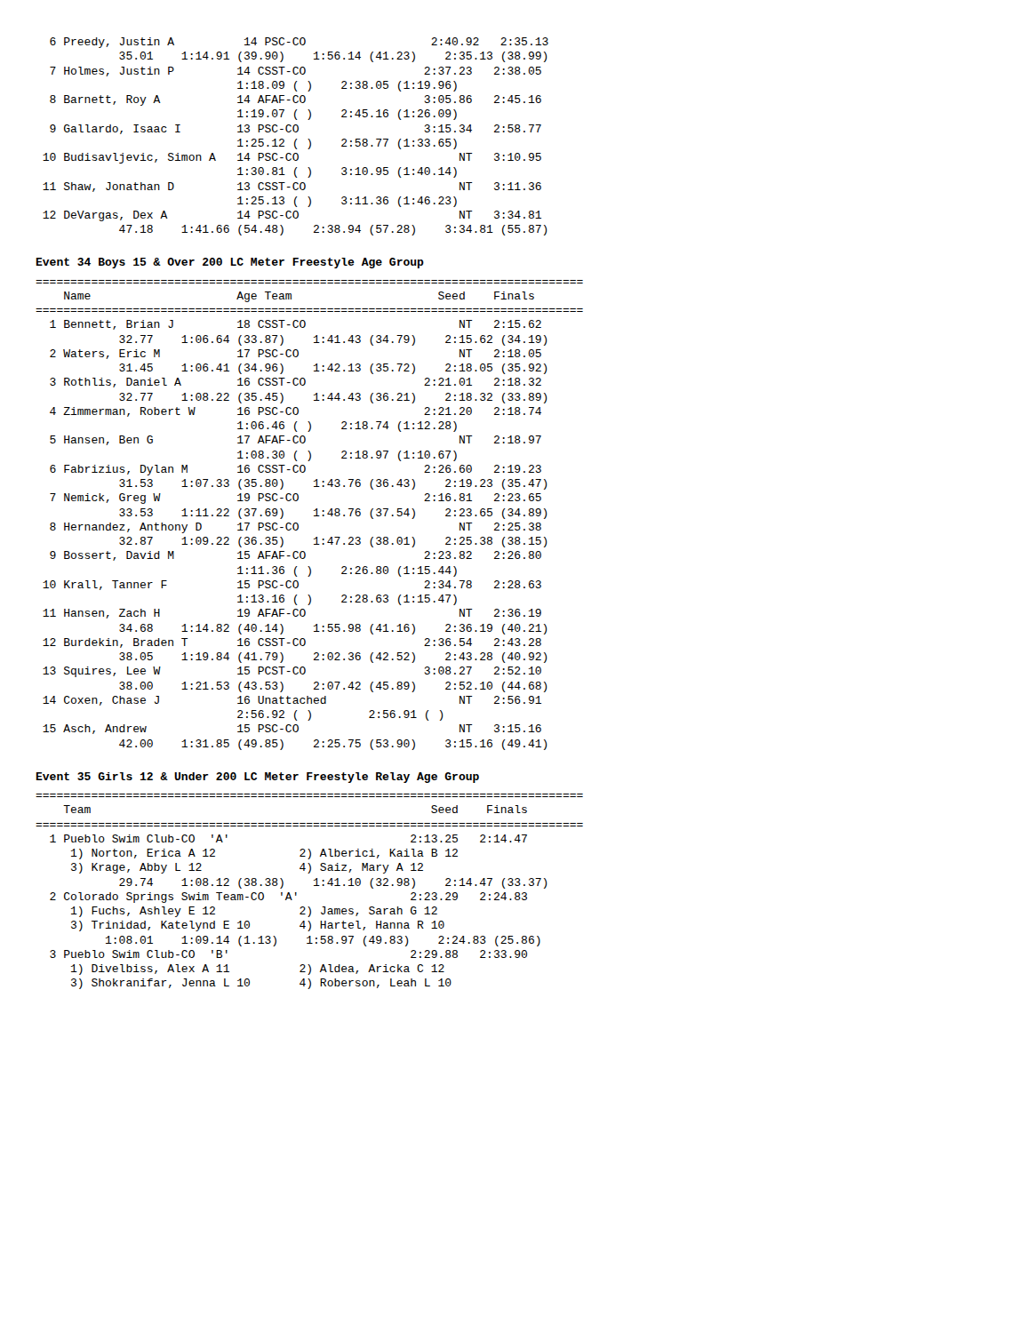6 Preedy, Justin A          14 PSC-CO                  2:40.92   2:35.13  
            35.01    1:14.91 (39.90)    1:56.14 (41.23)    2:35.13 (38.99)
  7 Holmes, Justin P         14 CSST-CO                 2:37.23   2:38.05  
                             1:18.09 ( )    2:38.05 (1:19.96)
  8 Barnett, Roy A           14 AFAF-CO                 3:05.86   2:45.16  
                             1:19.07 ( )    2:45.16 (1:26.09)
  9 Gallardo, Isaac I        13 PSC-CO                  3:15.34   2:58.77  
                             1:25.12 ( )    2:58.77 (1:33.65)
 10 Budisavljevic, Simon A   14 PSC-CO                       NT   3:10.95  
                             1:30.81 ( )    3:10.95 (1:40.14)
 11 Shaw, Jonathan D         13 CSST-CO                      NT   3:11.36  
                             1:25.13 ( )    3:11.36 (1:46.23)
 12 DeVargas, Dex A          14 PSC-CO                       NT   3:34.81  
            47.18    1:41.66 (54.48)    2:38.94 (57.28)    3:34.81 (55.87)
Event 34 Boys 15 & Over 200 LC Meter Freestyle Age Group
===============================================================================
    Name                     Age Team                     Seed    Finals       
===============================================================================
  1 Bennett, Brian J         18 CSST-CO                      NT   2:15.62  
            32.77    1:06.64 (33.87)    1:41.43 (34.79)    2:15.62 (34.19)
  2 Waters, Eric M           17 PSC-CO                       NT   2:18.05  
            31.45    1:06.41 (34.96)    1:42.13 (35.72)    2:18.05 (35.92)
  3 Rothlis, Daniel A        16 CSST-CO                 2:21.01   2:18.32  
            32.77    1:08.22 (35.45)    1:44.43 (36.21)    2:18.32 (33.89)
  4 Zimmerman, Robert W      16 PSC-CO                  2:21.20   2:18.74  
                             1:06.46 ( )    2:18.74 (1:12.28)
  5 Hansen, Ben G            17 AFAF-CO                      NT   2:18.97  
                             1:08.30 ( )    2:18.97 (1:10.67)
  6 Fabrizius, Dylan M       16 CSST-CO                 2:26.60   2:19.23  
            31.53    1:07.33 (35.80)    1:43.76 (36.43)    2:19.23 (35.47)
  7 Nemick, Greg W           19 PSC-CO                  2:16.81   2:23.65  
            33.53    1:11.22 (37.69)    1:48.76 (37.54)    2:23.65 (34.89)
  8 Hernandez, Anthony D     17 PSC-CO                       NT   2:25.38  
            32.87    1:09.22 (36.35)    1:47.23 (38.01)    2:25.38 (38.15)
  9 Bossert, David M         15 AFAF-CO                 2:23.82   2:26.80  
                             1:11.36 ( )    2:26.80 (1:15.44)
 10 Krall, Tanner F          15 PSC-CO                  2:34.78   2:28.63  
                             1:13.16 ( )    2:28.63 (1:15.47)
 11 Hansen, Zach H           19 AFAF-CO                      NT   2:36.19  
            34.68    1:14.82 (40.14)    1:55.98 (41.16)    2:36.19 (40.21)
 12 Burdekin, Braden T       16 CSST-CO                 2:36.54   2:43.28  
            38.05    1:19.84 (41.79)    2:02.36 (42.52)    2:43.28 (40.92)
 13 Squires, Lee W           15 PCST-CO                 3:08.27   2:52.10  
            38.00    1:21.53 (43.53)    2:07.42 (45.89)    2:52.10 (44.68)
 14 Coxen, Chase J           16 Unattached                   NT   2:56.91  
                             2:56.92 ( )        2:56.91 ( )
 15 Asch, Andrew             15 PSC-CO                       NT   3:15.16  
            42.00    1:31.85 (49.85)    2:25.75 (53.90)    3:15.16 (49.41)
Event 35 Girls 12 & Under 200 LC Meter Freestyle Relay Age Group
===============================================================================
    Team                                                 Seed    Finals       
===============================================================================
  1 Pueblo Swim Club-CO  'A'                          2:13.25   2:14.47  
     1) Norton, Erica A 12            2) Alberici, Kaila B 12
     3) Krage, Abby L 12              4) Saiz, Mary A 12
            29.74    1:08.12 (38.38)    1:41.10 (32.98)    2:14.47 (33.37)
  2 Colorado Springs Swim Team-CO  'A'                2:23.29   2:24.83  
     1) Fuchs, Ashley E 12            2) James, Sarah G 12
     3) Trinidad, Katelynd E 10       4) Hartel, Hanna R 10
          1:08.01    1:09.14 (1.13)    1:58.97 (49.83)    2:24.83 (25.86)
  3 Pueblo Swim Club-CO  'B'                          2:29.88   2:33.90  
     1) Divelbiss, Alex A 11          2) Aldea, Aricka C 12
     3) Shokranifar, Jenna L 10       4) Roberson, Leah L 10